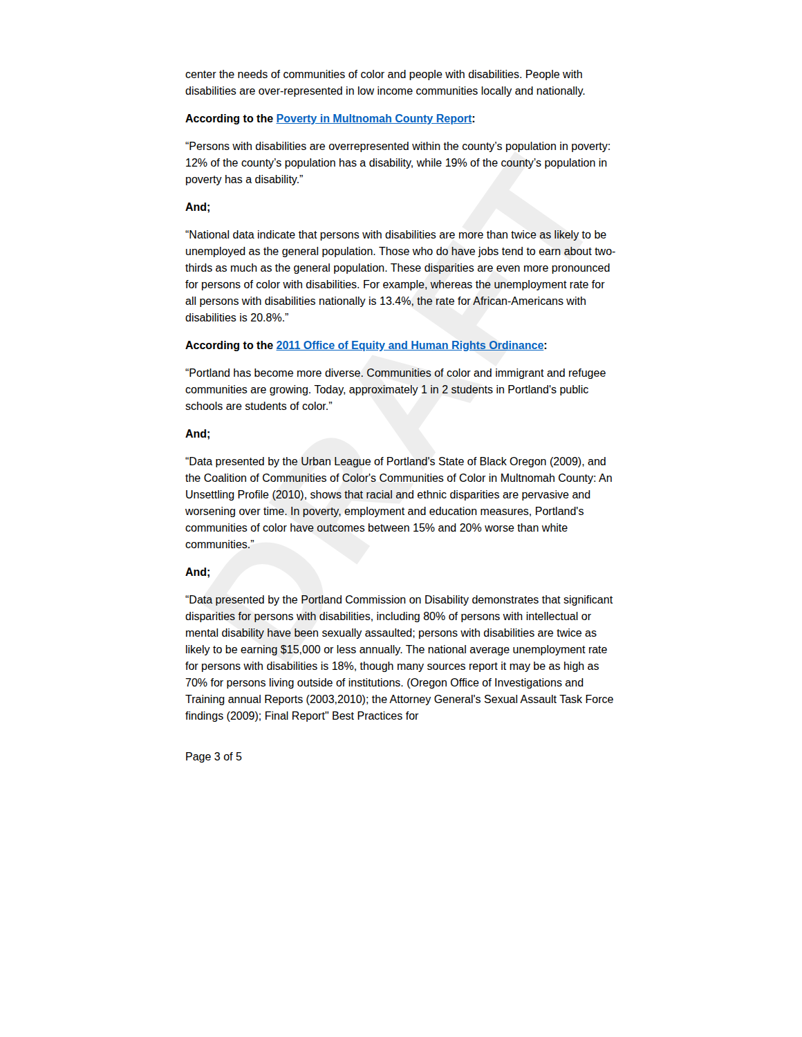DRAFT
center the needs of communities of color and people with disabilities. People with disabilities are over-represented in low income communities locally and nationally.
According to the Poverty in Multnomah County Report:
“Persons with disabilities are overrepresented within the county’s population in poverty: 12% of the county’s population has a disability, while 19% of the county’s population in poverty has a disability.”
And;
“National data indicate that persons with disabilities are more than twice as likely to be unemployed as the general population. Those who do have jobs tend to earn about two-thirds as much as the general population. These disparities are even more pronounced for persons of color with disabilities. For example, whereas the unemployment rate for all persons with disabilities nationally is 13.4%, the rate for African-Americans with disabilities is 20.8%.”
According to the 2011 Office of Equity and Human Rights Ordinance:
“Portland has become more diverse. Communities of color and immigrant and refugee communities are growing. Today, approximately 1 in 2 students in Portland's public schools are students of color.”
And;
“Data presented by the Urban League of Portland's State of Black Oregon (2009), and the Coalition of Communities of Color's Communities of Color in Multnomah County: An Unsettling Profile (2010), shows that racial and ethnic disparities are pervasive and worsening over time. In poverty, employment and education measures, Portland's communities of color have outcomes between 15% and 20% worse than white communities.”
And;
“Data presented by the Portland Commission on Disability demonstrates that significant disparities for persons with disabilities, including 80% of persons with intellectual or mental disability have been sexually assaulted; persons with disabilities are twice as likely to be earning $15,000 or less annually. The national average unemployment rate for persons with disabilities is 18%, though many sources report it may be as high as 70% for persons living outside of institutions. (Oregon Office of Investigations and Training annual Reports (2003,2010); the Attorney General's Sexual Assault Task Force findings (2009); Final Report" Best Practices for
Page 3 of 5